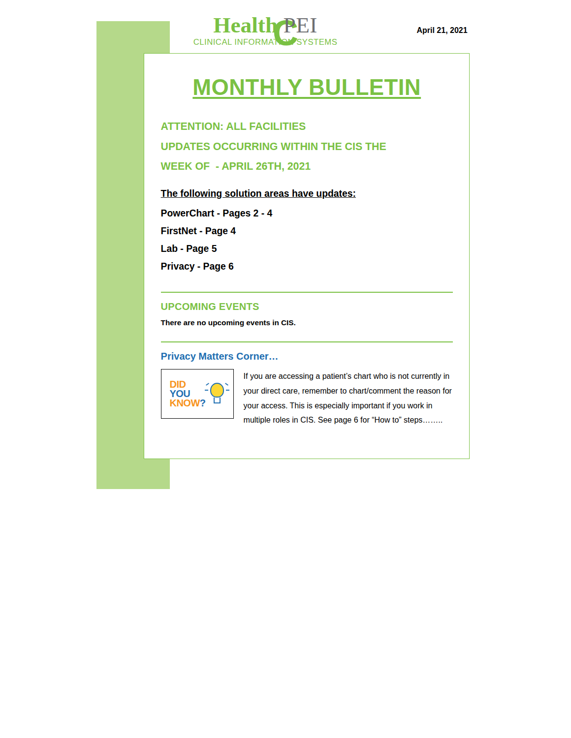C I S B U L L E T I N
Health PEI
CLINICAL INFORMATION SYSTEMS
April 21, 2021
MONTHLY BULLETIN
ATTENTION: ALL FACILITIES
UPDATES OCCURRING WITHIN THE CIS THE
WEEK OF - APRIL 26TH, 2021
The following solution areas have updates:
PowerChart - Pages 2 - 4
FirstNet - Page 4
Lab - Page 5
Privacy - Page 6
UPCOMING EVENTS
There are no upcoming events in CIS.
Privacy Matters Corner…
DID
YOU
KNOW?
If you are accessing a patient’s chart who is not currently in your direct care, remember to chart/comment the reason for your access. This is especially important if you work in multiple roles in CIS. See page 6 for “How to” steps……..